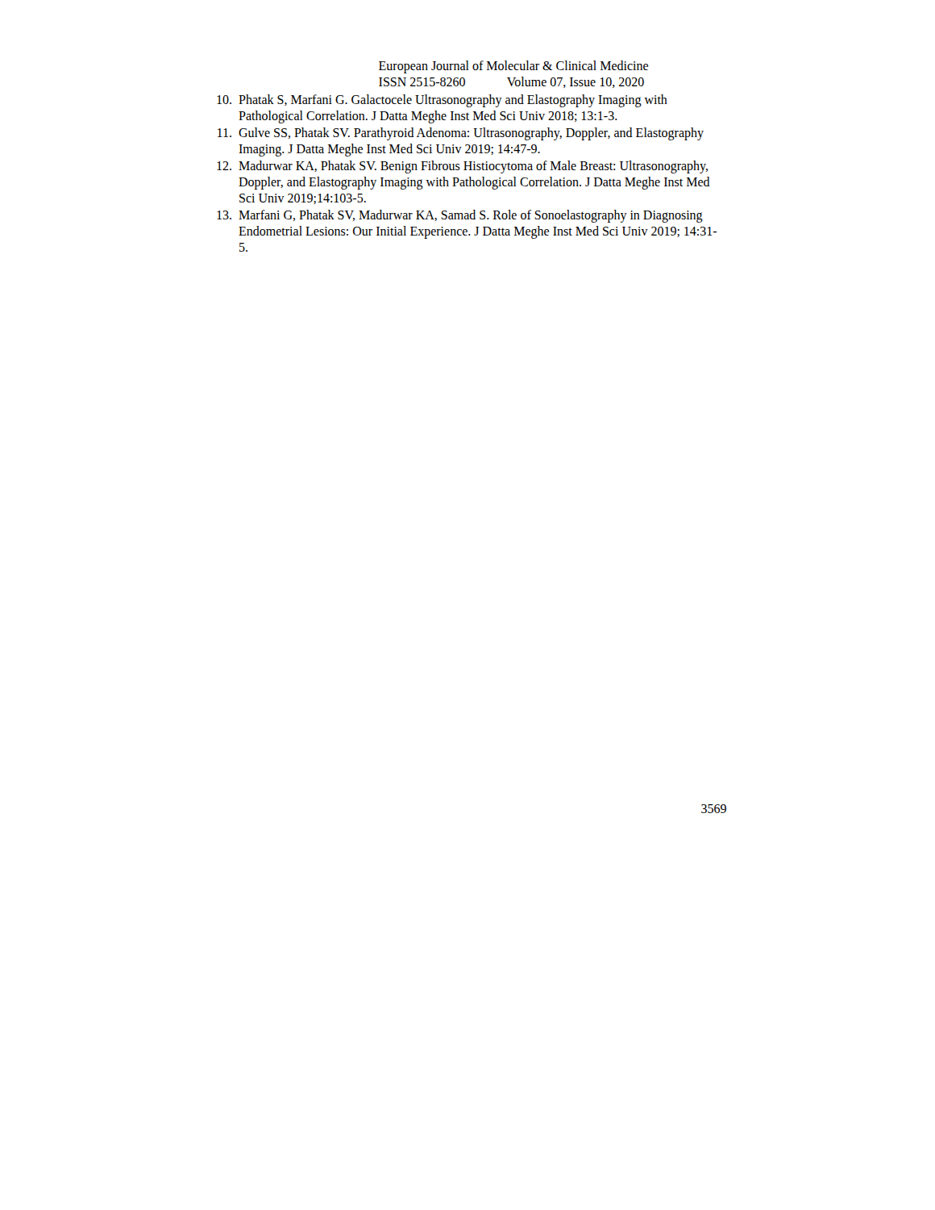European Journal of Molecular & Clinical Medicine ISSN 2515-8260 Volume 07, Issue 10, 2020
Phatak S, Marfani G. Galactocele Ultrasonography and Elastography Imaging with Pathological Correlation. J Datta Meghe Inst Med Sci Univ 2018; 13:1-3.
Gulve SS, Phatak SV. Parathyroid Adenoma: Ultrasonography, Doppler, and Elastography Imaging. J Datta Meghe Inst Med Sci Univ 2019; 14:47-9.
Madurwar KA, Phatak SV. Benign Fibrous Histiocytoma of Male Breast: Ultrasonography, Doppler, and Elastography Imaging with Pathological Correlation. J Datta Meghe Inst Med Sci Univ 2019;14:103-5.
Marfani G, Phatak SV, Madurwar KA, Samad S. Role of Sonoelastography in Diagnosing Endometrial Lesions: Our Initial Experience. J Datta Meghe Inst Med Sci Univ 2019; 14:31-5.
3569